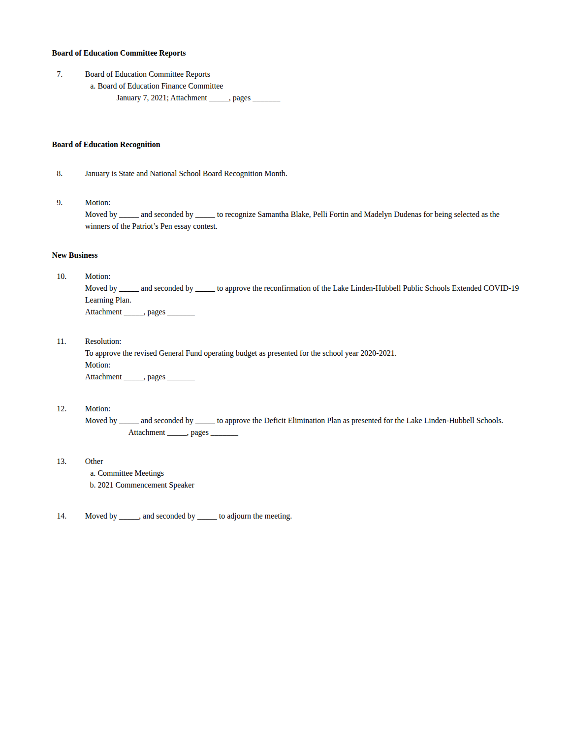Board of Education Committee Reports
7. Board of Education Committee Reports
Board of Education Finance Committee
January 7, 2021; Attachment _____, pages _______
Board of Education Recognition
8. January is State and National School Board Recognition Month.
9. Motion:
Moved by _____ and seconded by _____ to recognize Samantha Blake, Pelli Fortin and Madelyn Dudenas for being selected as the winners of the Patriot’s Pen essay contest.
New Business
10. Motion:
Moved by _____ and seconded by _____ to approve the reconfirmation of the Lake Linden-Hubbell Public Schools Extended COVID-19 Learning Plan.
Attachment _____, pages _______
11. Resolution:
To approve the revised General Fund operating budget as presented for the school year 2020-2021.
Motion:
Attachment _____, pages _______
12. Motion:
Moved by _____ and seconded by _____ to approve the Deficit Elimination Plan as presented for the Lake Linden-Hubbell Schools.Attachment _____, pages _______
13. Other
Committee Meetings
2021 Commencement Speaker
14. Moved by _____, and seconded by _____ to adjourn the meeting.